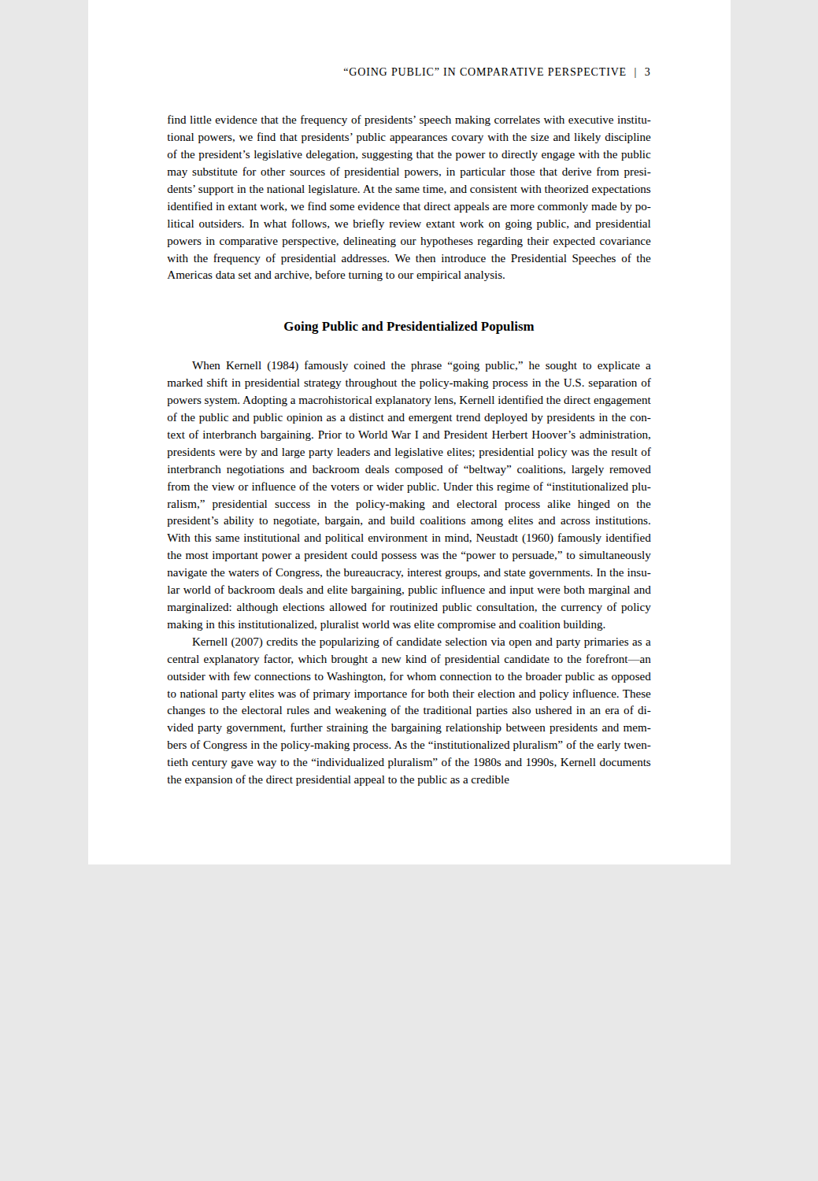“GOING PUBLIC” IN COMPARATIVE PERSPECTIVE|3
find little evidence that the frequency of presidents’ speech making correlates with executive institutional powers, we find that presidents’ public appearances covary with the size and likely discipline of the president’s legislative delegation, suggesting that the power to directly engage with the public may substitute for other sources of presidential powers, in particular those that derive from presidents’ support in the national legislature. At the same time, and consistent with theorized expectations identified in extant work, we find some evidence that direct appeals are more commonly made by political outsiders. In what follows, we briefly review extant work on going public, and presidential powers in comparative perspective, delineating our hypotheses regarding their expected covariance with the frequency of presidential addresses. We then introduce the Presidential Speeches of the Americas data set and archive, before turning to our empirical analysis.
Going Public and Presidentialized Populism
When Kernell (1984) famously coined the phrase “going public,” he sought to explicate a marked shift in presidential strategy throughout the policy-making process in the U.S. separation of powers system. Adopting a macrohistorical explanatory lens, Kernell identified the direct engagement of the public and public opinion as a distinct and emergent trend deployed by presidents in the context of interbranch bargaining. Prior to World War I and President Herbert Hoover’s administration, presidents were by and large party leaders and legislative elites; presidential policy was the result of interbranch negotiations and backroom deals composed of “beltway” coalitions, largely removed from the view or influence of the voters or wider public. Under this regime of “institutionalized pluralism,” presidential success in the policy-making and electoral process alike hinged on the president’s ability to negotiate, bargain, and build coalitions among elites and across institutions. With this same institutional and political environment in mind, Neustadt (1960) famously identified the most important power a president could possess was the “power to persuade,” to simultaneously navigate the waters of Congress, the bureaucracy, interest groups, and state governments. In the insular world of backroom deals and elite bargaining, public influence and input were both marginal and marginalized: although elections allowed for routinized public consultation, the currency of policy making in this institutionalized, pluralist world was elite compromise and coalition building.
Kernell (2007) credits the popularizing of candidate selection via open and party primaries as a central explanatory factor, which brought a new kind of presidential candidate to the forefront—an outsider with few connections to Washington, for whom connection to the broader public as opposed to national party elites was of primary importance for both their election and policy influence. These changes to the electoral rules and weakening of the traditional parties also ushered in an era of divided party government, further straining the bargaining relationship between presidents and members of Congress in the policy-making process. As the “institutionalized pluralism” of the early twentieth century gave way to the “individualized pluralism” of the 1980s and 1990s, Kernell documents the expansion of the direct presidential appeal to the public as a credible